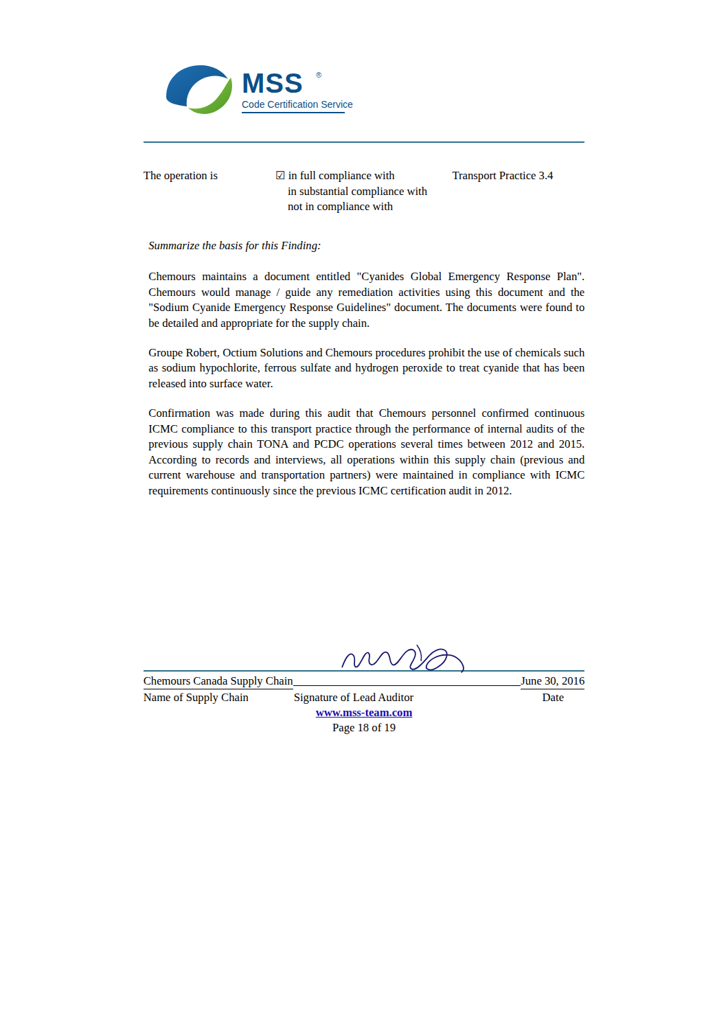MSS ® Code Certification Service
| The operation is | ☑ in full compliance with in substantial compliance with not in compliance with | Transport Practice 3.4 |
Summarize the basis for this Finding:
Chemours maintains a document entitled "Cyanides Global Emergency Response Plan". Chemours would manage / guide any remediation activities using this document and the "Sodium Cyanide Emergency Response Guidelines" document. The documents were found to be detailed and appropriate for the supply chain.
Groupe Robert, Octium Solutions and Chemours procedures prohibit the use of chemicals such as sodium hypochlorite, ferrous sulfate and hydrogen peroxide to treat cyanide that has been released into surface water.
Confirmation was made during this audit that Chemours personnel confirmed continuous ICMC compliance to this transport practice through the performance of internal audits of the previous supply chain TONA and PCDC operations several times between 2012 and 2015. According to records and interviews, all operations within this supply chain (previous and current warehouse and transportation partners) were maintained in compliance with ICMC requirements continuously since the previous ICMC certification audit in 2012.
Chemours Canada Supply Chain
June 30, 2016
Name of Supply Chain
Signature of Lead Auditor
Date
www.mss-team.com
Page 18 of 19